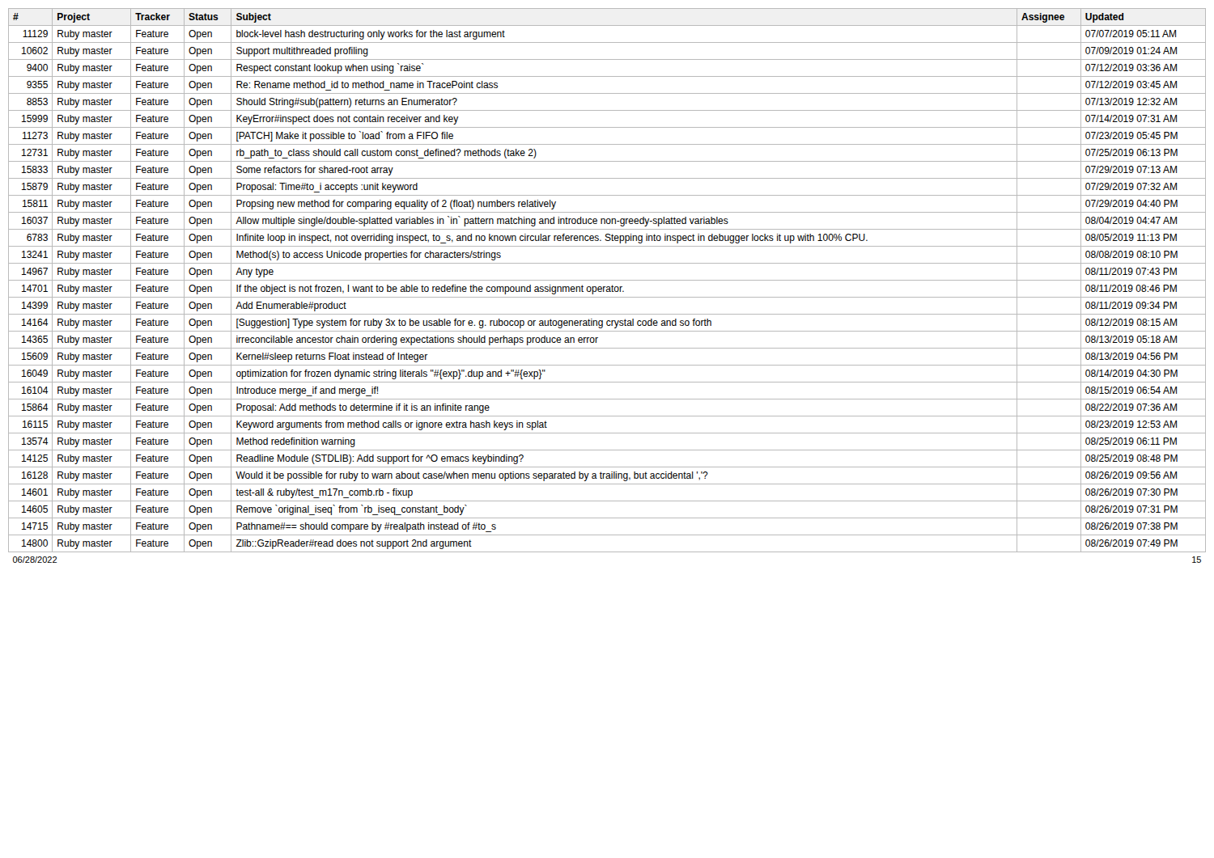| # | Project | Tracker | Status | Subject | Assignee | Updated |
| --- | --- | --- | --- | --- | --- | --- |
| 11129 | Ruby master | Feature | Open | block-level hash destructuring only works for the last argument | | 07/07/2019 05:11 AM |
| 10602 | Ruby master | Feature | Open | Support multithreaded profiling | | 07/09/2019 01:24 AM |
| 9400 | Ruby master | Feature | Open | Respect constant lookup when using `raise` | | 07/12/2019 03:36 AM |
| 9355 | Ruby master | Feature | Open | Re: Rename method_id to method_name in TracePoint class | | 07/12/2019 03:45 AM |
| 8853 | Ruby master | Feature | Open | Should String#sub(pattern) returns an Enumerator? | | 07/13/2019 12:32 AM |
| 15999 | Ruby master | Feature | Open | KeyError#inspect does not contain receiver and key | | 07/14/2019 07:31 AM |
| 11273 | Ruby master | Feature | Open | [PATCH] Make it possible to `load` from a FIFO file | | 07/23/2019 05:45 PM |
| 12731 | Ruby master | Feature | Open | rb_path_to_class should call custom const_defined? methods (take 2) | | 07/25/2019 06:13 PM |
| 15833 | Ruby master | Feature | Open | Some refactors for shared-root array | | 07/29/2019 07:13 AM |
| 15879 | Ruby master | Feature | Open | Proposal: Time#to_i accepts :unit keyword | | 07/29/2019 07:32 AM |
| 15811 | Ruby master | Feature | Open | Propsing new method for comparing equality of 2 (float) numbers relatively | | 07/29/2019 04:40 PM |
| 16037 | Ruby master | Feature | Open | Allow multiple single/double-splatted variables in `in` pattern matching and introduce non-greedy-splatted variables | | 08/04/2019 04:47 AM |
| 6783 | Ruby master | Feature | Open | Infinite loop in inspect, not overriding inspect, to_s, and no known circular references. Stepping into inspect in debugger locks it up with 100% CPU. | | 08/05/2019 11:13 PM |
| 13241 | Ruby master | Feature | Open | Method(s) to access Unicode properties for characters/strings | | 08/08/2019 08:10 PM |
| 14967 | Ruby master | Feature | Open | Any type | | 08/11/2019 07:43 PM |
| 14701 | Ruby master | Feature | Open | If the object is not frozen, I want to be able to redefine the compound assignment operator. | | 08/11/2019 08:46 PM |
| 14399 | Ruby master | Feature | Open | Add Enumerable#product | | 08/11/2019 09:34 PM |
| 14164 | Ruby master | Feature | Open | [Suggestion] Type system for ruby 3x to be usable for e. g. rubocop or autogenerating crystal code and so forth | | 08/12/2019 08:15 AM |
| 14365 | Ruby master | Feature | Open | irreconcilable ancestor chain ordering expectations should perhaps produce an error | | 08/13/2019 05:18 AM |
| 15609 | Ruby master | Feature | Open | Kernel#sleep returns Float instead of Integer | | 08/13/2019 04:56 PM |
| 16049 | Ruby master | Feature | Open | optimization for frozen dynamic string literals "#{exp}".dup and +"#{exp}" | | 08/14/2019 04:30 PM |
| 16104 | Ruby master | Feature | Open | Introduce merge_if and merge_if! | | 08/15/2019 06:54 AM |
| 15864 | Ruby master | Feature | Open | Proposal: Add methods to determine if it is an infinite range | | 08/22/2019 07:36 AM |
| 16115 | Ruby master | Feature | Open | Keyword arguments from method calls or ignore extra hash keys in splat | | 08/23/2019 12:53 AM |
| 13574 | Ruby master | Feature | Open | Method redefinition warning | | 08/25/2019 06:11 PM |
| 14125 | Ruby master | Feature | Open | Readline Module (STDLIB): Add support for ^O emacs keybinding? | | 08/25/2019 08:48 PM |
| 16128 | Ruby master | Feature | Open | Would it be possible for ruby to warn about case/when menu options separated by a trailing, but accidental ','? | | 08/26/2019 09:56 AM |
| 14601 | Ruby master | Feature | Open | test-all & ruby/test_m17n_comb.rb - fixup | | 08/26/2019 07:30 PM |
| 14605 | Ruby master | Feature | Open | Remove `original_iseq` from `rb_iseq_constant_body` | | 08/26/2019 07:31 PM |
| 14715 | Ruby master | Feature | Open | Pathname#== should compare by #realpath instead of #to_s | | 08/26/2019 07:38 PM |
| 14800 | Ruby master | Feature | Open | Zlib::GzipReader#read does not support 2nd argument | | 08/26/2019 07:49 PM |
| 06/28/2022 | 15 |